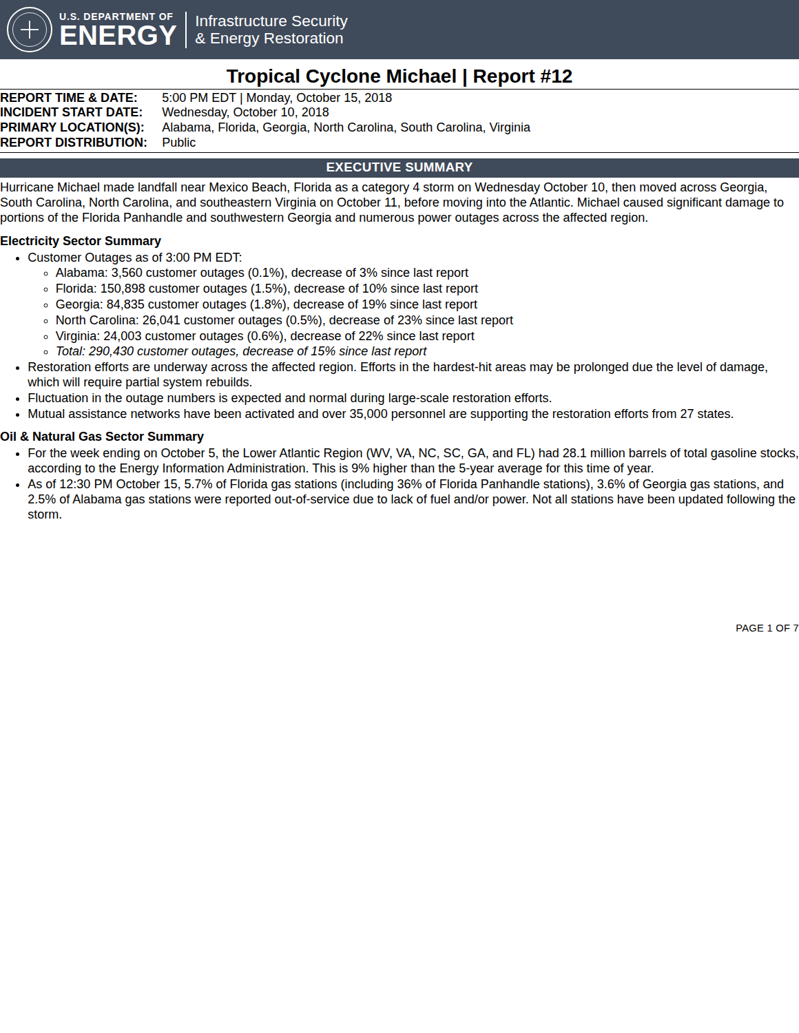U.S. DEPARTMENT OF
ENERGY
Infrastructure Security
& Energy Restoration
Tropical Cyclone Michael | Report #12
| REPORT TIME & DATE: | 5:00 PM EDT / Monday, October 15, 2018 |
| INCIDENT START DATE: | Wednesday, October 10, 2018 |
| PRIMARY LOCATION(S): | Alabama, Florida, Georgia, North Carolina, South Carolina, Virginia |
| REPORT DISTRIBUTION: | Public |
EXECUTIVE SUMMARY
Hurricane Michael made landfall near Mexico Beach, Florida as a category 4 storm on Wednesday October 10, then moved across Georgia, South Carolina, North Carolina, and southeastern Virginia on October 11, before moving into the Atlantic. Michael caused significant damage to portions of the Florida Panhandle and southwestern Georgia and numerous power outages across the affected region.
Electricity Sector Summary
Customer Outages as of 3:00 PM EDT:
Alabama: 3,560 customer outages (0.1%), decrease of 3% since last report
Florida: 150,898 customer outages (1.5%), decrease of 10% since last report
Georgia: 84,835 customer outages (1.8%), decrease of 19% since last report
North Carolina: 26,041 customer outages (0.5%), decrease of 23% since last report
Virginia: 24,003 customer outages (0.6%), decrease of 22% since last report
Total: 290,430 customer outages, decrease of 15% since last report
Restoration efforts are underway across the affected region. Efforts in the hardest-hit areas may be prolonged due the level of damage, which will require partial system rebuilds.
Fluctuation in the outage numbers is expected and normal during large-scale restoration efforts.
Mutual assistance networks have been activated and over 35,000 personnel are supporting the restoration efforts from 27 states.
Oil & Natural Gas Sector Summary
For the week ending on October 5, the Lower Atlantic Region (WV, VA, NC, SC, GA, and FL) had 28.1 million barrels of total gasoline stocks, according to the Energy Information Administration. This is 9% higher than the 5-year average for this time of year.
As of 12:30 PM October 15, 5.7% of Florida gas stations (including 36% of Florida Panhandle stations), 3.6% of Georgia gas stations, and 2.5% of Alabama gas stations were reported out-of-service due to lack of fuel and/or power. Not all stations have been updated following the storm.
PAGE 1 OF 7